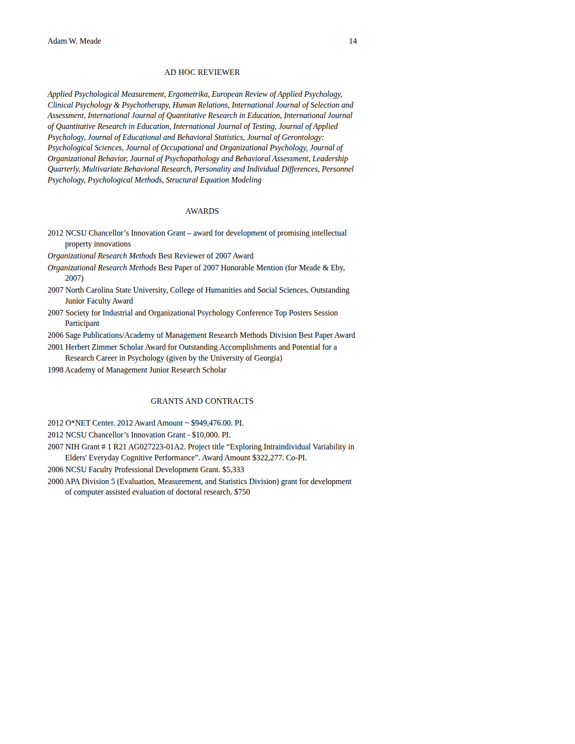Adam W. Meade 14
Ad Hoc Reviewer
Applied Psychological Measurement, Ergometrika, European Review of Applied Psychology, Clinical Psychology & Psychotherapy, Human Relations, International Journal of Selection and Assessment, International Journal of Quantitative Research in Education, International Journal of Quantitative Research in Education, International Journal of Testing, Journal of Applied Psychology, Journal of Educational and Behavioral Statistics, Journal of Gerontology: Psychological Sciences, Journal of Occupational and Organizational Psychology, Journal of Organizational Behavior, Journal of Psychopathology and Behavioral Assessment, Leadership Quarterly, Multivariate Behavioral Research, Personality and Individual Differences, Personnel Psychology, Psychological Methods, Structural Equation Modeling
Awards
2012 NCSU Chancellor’s Innovation Grant – award for development of promising intellectual property innovations
Organizational Research Methods Best Reviewer of 2007 Award
Organizational Research Methods Best Paper of 2007 Honorable Mention (for Meade & Eby, 2007)
2007 North Carolina State University, College of Humanities and Social Sciences, Outstanding Junior Faculty Award
2007 Society for Industrial and Organizational Psychology Conference Top Posters Session Participant
2006 Sage Publications/Academy of Management Research Methods Division Best Paper Award
2001 Herbert Zimmer Scholar Award for Outstanding Accomplishments and Potential for a Research Career in Psychology (given by the University of Georgia)
1998 Academy of Management Junior Research Scholar
Grants and Contracts
2012 O*NET Center. 2012 Award Amount ~ $949,476.00. PI.
2012 NCSU Chancellor’s Innovation Grant - $10,000. PI.
2007 NIH Grant # 1 R21 AG027223-01A2. Project title “Exploring Intraindividual Variability in Elders' Everyday Cognitive Performance”. Award Amount $322,277. Co-PI.
2006 NCSU Faculty Professional Development Grant. $5,333
2000 APA Division 5 (Evaluation, Measurement, and Statistics Division) grant for development of computer assisted evaluation of doctoral research. $750